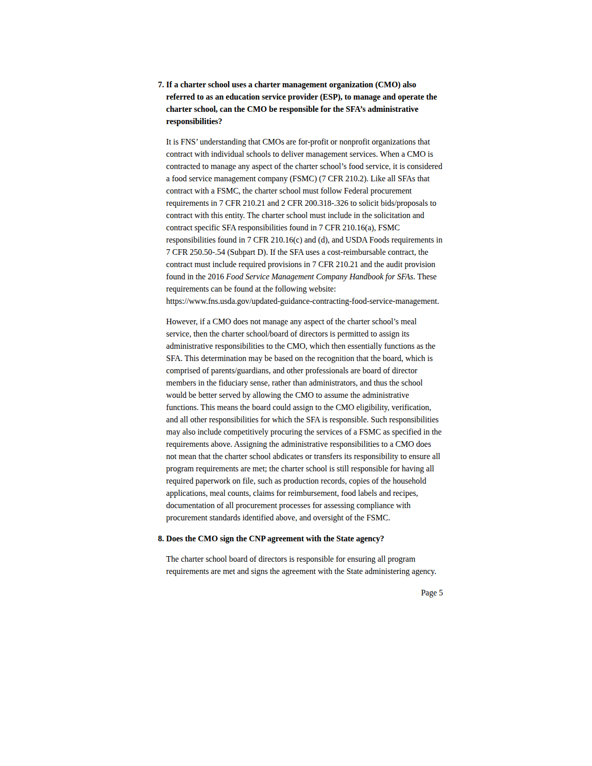If a charter school uses a charter management organization (CMO) also referred to as an education service provider (ESP), to manage and operate the charter school, can the CMO be responsible for the SFA’s administrative responsibilities?
It is FNS’ understanding that CMOs are for-profit or nonprofit organizations that contract with individual schools to deliver management services. When a CMO is contracted to manage any aspect of the charter school’s food service, it is considered a food service management company (FSMC) (7 CFR 210.2). Like all SFAs that contract with a FSMC, the charter school must follow Federal procurement requirements in 7 CFR 210.21 and 2 CFR 200.318-.326 to solicit bids/proposals to contract with this entity. The charter school must include in the solicitation and contract specific SFA responsibilities found in 7 CFR 210.16(a), FSMC responsibilities found in 7 CFR 210.16(c) and (d), and USDA Foods requirements in 7 CFR 250.50-.54 (Subpart D). If the SFA uses a cost-reimbursable contract, the contract must include required provisions in 7 CFR 210.21 and the audit provision found in the 2016 Food Service Management Company Handbook for SFAs. These requirements can be found at the following website: https://www.fns.usda.gov/updated-guidance-contracting-food-service-management.
However, if a CMO does not manage any aspect of the charter school’s meal service, then the charter school/board of directors is permitted to assign its administrative responsibilities to the CMO, which then essentially functions as the SFA. This determination may be based on the recognition that the board, which is comprised of parents/guardians, and other professionals are board of director members in the fiduciary sense, rather than administrators, and thus the school would be better served by allowing the CMO to assume the administrative functions. This means the board could assign to the CMO eligibility, verification, and all other responsibilities for which the SFA is responsible. Such responsibilities may also include competitively procuring the services of a FSMC as specified in the requirements above. Assigning the administrative responsibilities to a CMO does not mean that the charter school abdicates or transfers its responsibility to ensure all program requirements are met; the charter school is still responsible for having all required paperwork on file, such as production records, copies of the household applications, meal counts, claims for reimbursement, food labels and recipes, documentation of all procurement processes for assessing compliance with procurement standards identified above, and oversight of the FSMC.
Does the CMO sign the CNP agreement with the State agency?
The charter school board of directors is responsible for ensuring all program requirements are met and signs the agreement with the State administering agency.
Page 5